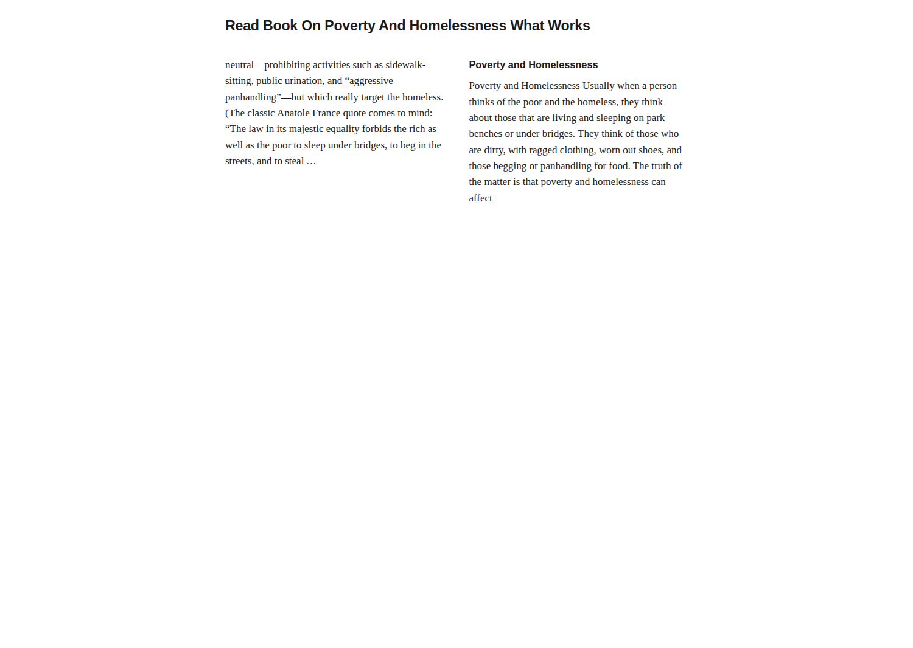Read Book On Poverty And Homelessness What Works
neutral—prohibiting activities such as sidewalk-sitting, public urination, and “aggressive panhandling”—but which really target the homeless. (The classic Anatole France quote comes to mind: “The law in its majestic equality forbids the rich as well as the poor to sleep under bridges, to beg in the streets, and to steal ...
Poverty and Homelessness
Poverty and Homelessness Usually when a person thinks of the poor and the homeless, they think about those that are living and sleeping on park benches or under bridges. They think of those who are dirty, with ragged clothing, worn out shoes, and those begging or panhandling for food. The truth of the matter is that poverty and homelessness can affect